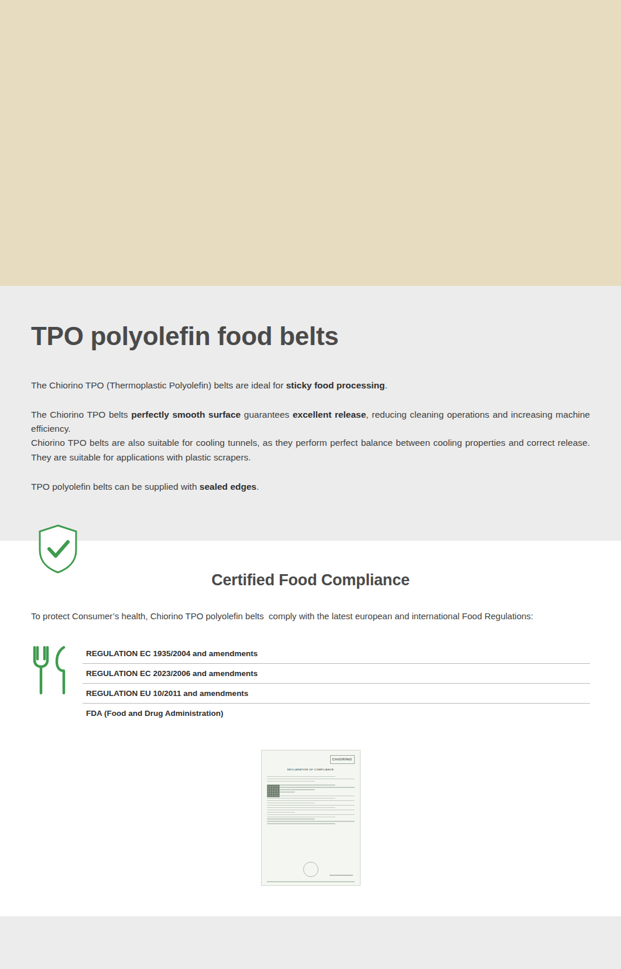TPO polyolefin food belts
The Chiorino TPO (Thermoplastic Polyolefin) belts are ideal for sticky food processing.
The Chiorino TPO belts perfectly smooth surface guarantees excellent release, reducing cleaning operations and increasing machine efficiency.
Chiorino TPO belts are also suitable for cooling tunnels, as they perform perfect balance between cooling properties and correct release. They are suitable for applications with plastic scrapers.
TPO polyolefin belts can be supplied with sealed edges.
Certified Food Compliance
To protect Consumer’s health, Chiorino TPO polyolefin belts comply with the latest european and international Food Regulations:
REGULATION EC 1935/2004 and amendments
REGULATION EC 2023/2006 and amendments
REGULATION EU 10/2011 and amendments
FDA (Food and Drug Administration)
CHIORINO
DECLARATION OF COMPLIANCE